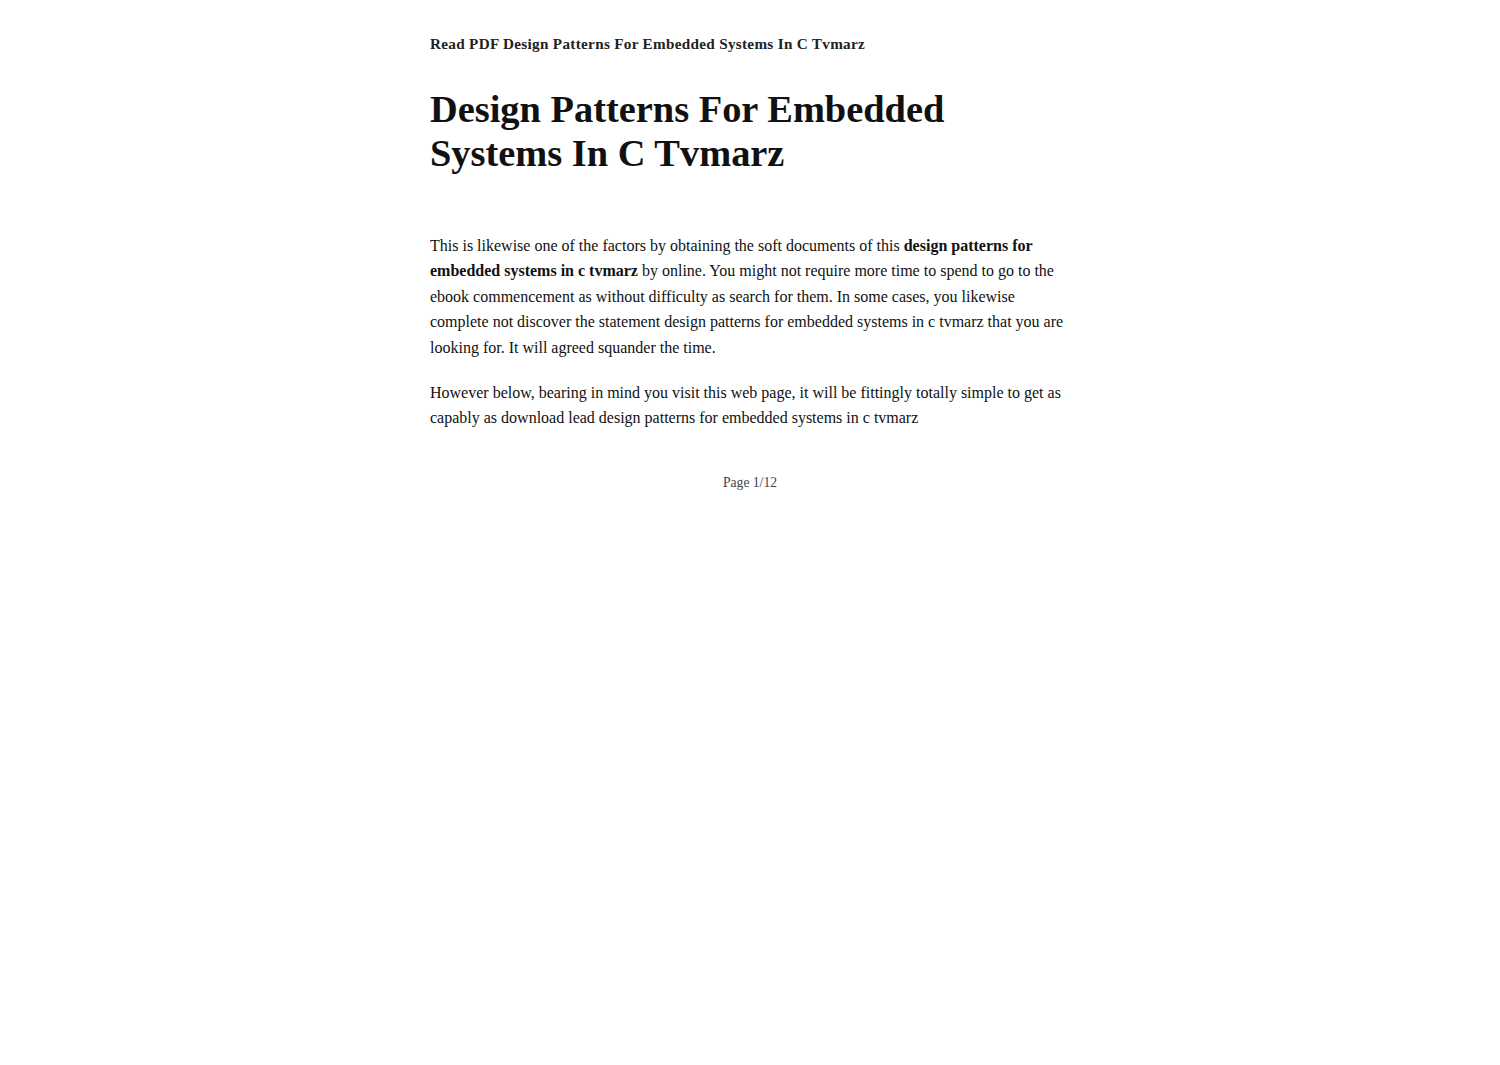Read PDF Design Patterns For Embedded Systems In C Tvmarz
Design Patterns For Embedded Systems In C Tvmarz
This is likewise one of the factors by obtaining the soft documents of this design patterns for embedded systems in c tvmarz by online. You might not require more time to spend to go to the ebook commencement as without difficulty as search for them. In some cases, you likewise complete not discover the statement design patterns for embedded systems in c tvmarz that you are looking for. It will agreed squander the time.
However below, bearing in mind you visit this web page, it will be fittingly totally simple to get as capably as download lead design patterns for embedded systems in c tvmarz
Page 1/12